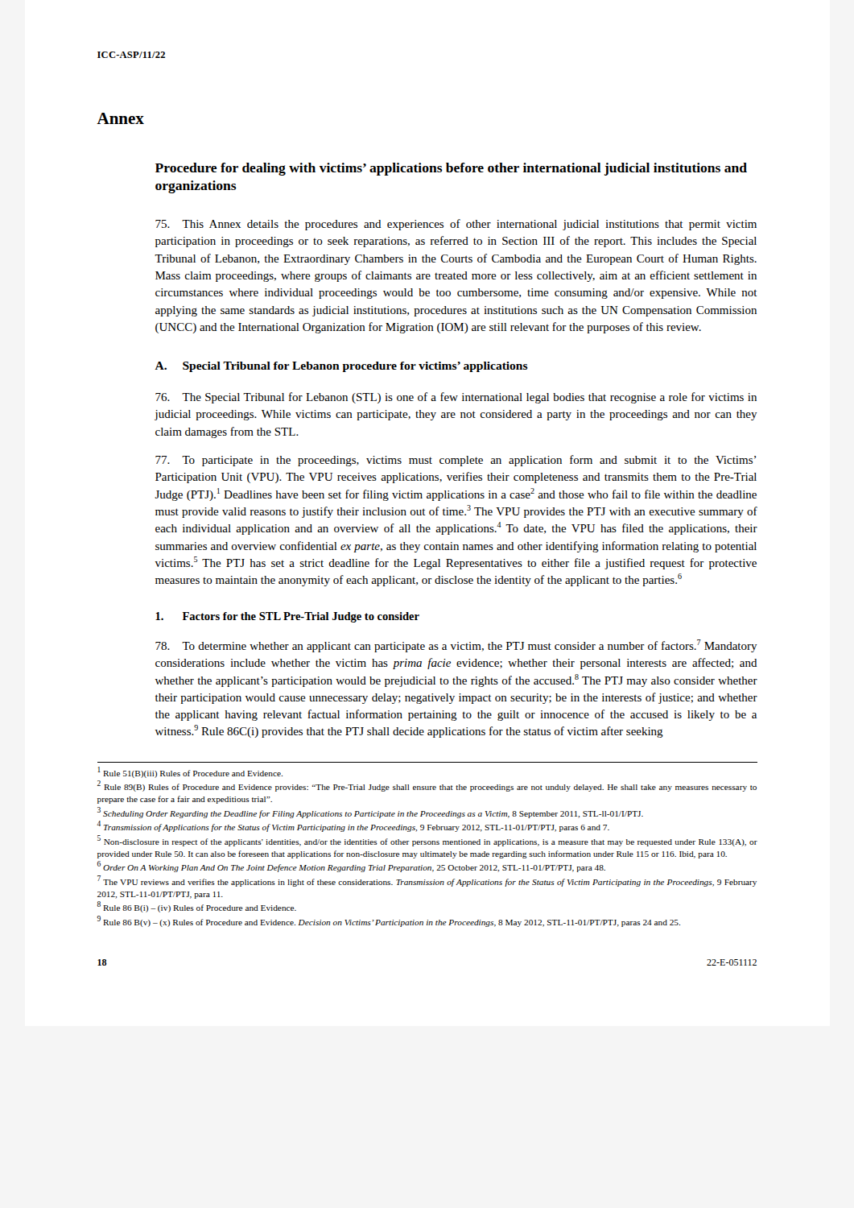ICC-ASP/11/22
Annex
Procedure for dealing with victims’ applications before other international judicial institutions and organizations
75. This Annex details the procedures and experiences of other international judicial institutions that permit victim participation in proceedings or to seek reparations, as referred to in Section III of the report. This includes the Special Tribunal of Lebanon, the Extraordinary Chambers in the Courts of Cambodia and the European Court of Human Rights. Mass claim proceedings, where groups of claimants are treated more or less collectively, aim at an efficient settlement in circumstances where individual proceedings would be too cumbersome, time consuming and/or expensive. While not applying the same standards as judicial institutions, procedures at institutions such as the UN Compensation Commission (UNCC) and the International Organization for Migration (IOM) are still relevant for the purposes of this review.
A. Special Tribunal for Lebanon procedure for victims’ applications
76. The Special Tribunal for Lebanon (STL) is one of a few international legal bodies that recognise a role for victims in judicial proceedings. While victims can participate, they are not considered a party in the proceedings and nor can they claim damages from the STL.
77. To participate in the proceedings, victims must complete an application form and submit it to the Victims’ Participation Unit (VPU). The VPU receives applications, verifies their completeness and transmits them to the Pre-Trial Judge (PTJ).1 Deadlines have been set for filing victim applications in a case2 and those who fail to file within the deadline must provide valid reasons to justify their inclusion out of time.3 The VPU provides the PTJ with an executive summary of each individual application and an overview of all the applications.4 To date, the VPU has filed the applications, their summaries and overview confidential ex parte, as they contain names and other identifying information relating to potential victims.5 The PTJ has set a strict deadline for the Legal Representatives to either file a justified request for protective measures to maintain the anonymity of each applicant, or disclose the identity of the applicant to the parties.6
1. Factors for the STL Pre-Trial Judge to consider
78. To determine whether an applicant can participate as a victim, the PTJ must consider a number of factors.7 Mandatory considerations include whether the victim has prima facie evidence; whether their personal interests are affected; and whether the applicant’s participation would be prejudicial to the rights of the accused.8 The PTJ may also consider whether their participation would cause unnecessary delay; negatively impact on security; be in the interests of justice; and whether the applicant having relevant factual information pertaining to the guilt or innocence of the accused is likely to be a witness.9 Rule 86C(i) provides that the PTJ shall decide applications for the status of victim after seeking
1 Rule 51(B)(iii) Rules of Procedure and Evidence.
2 Rule 89(B) Rules of Procedure and Evidence provides: “The Pre-Trial Judge shall ensure that the proceedings are not unduly delayed. He shall take any measures necessary to prepare the case for a fair and expeditious trial”.
3 Scheduling Order Regarding the Deadline for Filing Applications to Participate in the Proceedings as a Victim, 8 September 2011, STL-ll-01/I/PTJ.
4 Transmission of Applications for the Status of Victim Participating in the Proceedings, 9 February 2012, STL-11-01/PT/PTJ, paras 6 and 7.
5 Non-disclosure in respect of the applicants' identities, and/or the identities of other persons mentioned in applications, is a measure that may be requested under Rule 133(A), or provided under Rule 50. It can also be foreseen that applications for non-disclosure may ultimately be made regarding such information under Rule 115 or 116. Ibid, para 10.
6 Order On A Working Plan And On The Joint Defence Motion Regarding Trial Preparation, 25 October 2012, STL-11-01/PT/PTJ, para 48.
7 The VPU reviews and verifies the applications in light of these considerations. Transmission of Applications for the Status of Victim Participating in the Proceedings, 9 February 2012, STL-11-01/PT/PTJ, para 11.
8 Rule 86 B(i) – (iv) Rules of Procedure and Evidence.
9 Rule 86 B(v) – (x) Rules of Procedure and Evidence. Decision on Victims’ Participation in the Proceedings, 8 May 2012, STL-11-01/PT/PTJ, paras 24 and 25.
18
22-E-051112